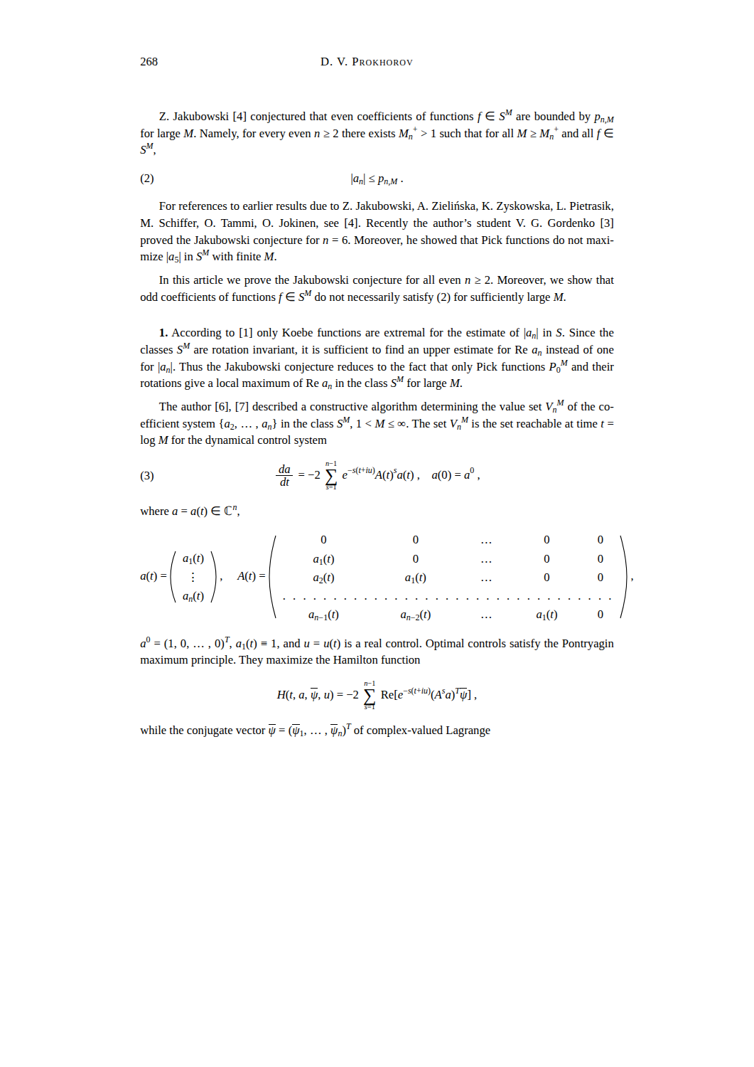268 D. V. Prokhorov
Z. Jakubowski [4] conjectured that even coefficients of functions f ∈ SM are bounded by pn,M for large M. Namely, for every even n ≥ 2 there exists Mn+ > 1 such that for all M ≥ Mn+ and all f ∈ SM,
(2) |an| ≤ pn,M .
For references to earlier results due to Z. Jakubowski, A. Zielińska, K. Zyskowska, L. Pietrasik, M. Schiffer, O. Tammi, O. Jokinen, see [4]. Recently the author’s student V. G. Gordenko [3] proved the Jakubowski conjecture for n = 6. Moreover, he showed that Pick functions do not maximize |a5| in SM with finite M.
In this article we prove the Jakubowski conjecture for all even n ≥ 2. Moreover, we show that odd coefficients of functions f ∈ SM do not necessarily satisfy (2) for sufficiently large M.
1. According to [1] only Koebe functions are extremal for the estimate of |an| in S. Since the classes SM are rotation invariant, it is sufficient to find an upper estimate for Re an instead of one for |an|. Thus the Jakubowski conjecture reduces to the fact that only Pick functions P0M and their rotations give a local maximum of Re an in the class SM for large M.
The author [6], [7] described a constructive algorithm determining the value set VnM of the coefficient system {a2, … , an} in the class SM, 1 < M ≤ ∞. The set VnM is the set reachable at time t = log M for the dynamical control system
(3) da dt = −2 n−1∑s=1 e−s(t+iu)A(t)sa(t) , a(0) = a0 ,
where a = a(t) ∈ ℂn,
a(t) =
| a 1 ( t ) |
| ⋮ |
| a n ( t ) |
, A(t) =
| 0 | 0 | … | 0 | 0 |
| a 1 ( t ) | 0 | … | 0 | 0 |
| a 2 ( t ) | a 1 ( t ) | … | 0 | 0 |
| . . . . . . . . . . . . . . . . . . . . . . . . . . . . . . . . . |
| a n −1 ( t ) | a n −2 ( t ) | … | a 1 ( t ) | 0 |
,
a0 = (1, 0, … , 0)T, a1(t) ≡ 1, and u = u(t) is a real control. Optimal controls satisfy the Pontryagin maximum principle. They maximize the Hamilton function
H(t, a, ψ, u) = −2 n−1∑s=1 Re[e−s(t+iu)(Asa)Tψ] ,
while the conjugate vector ψ = (ψ1, … , ψn)T of complex-valued Lagrange